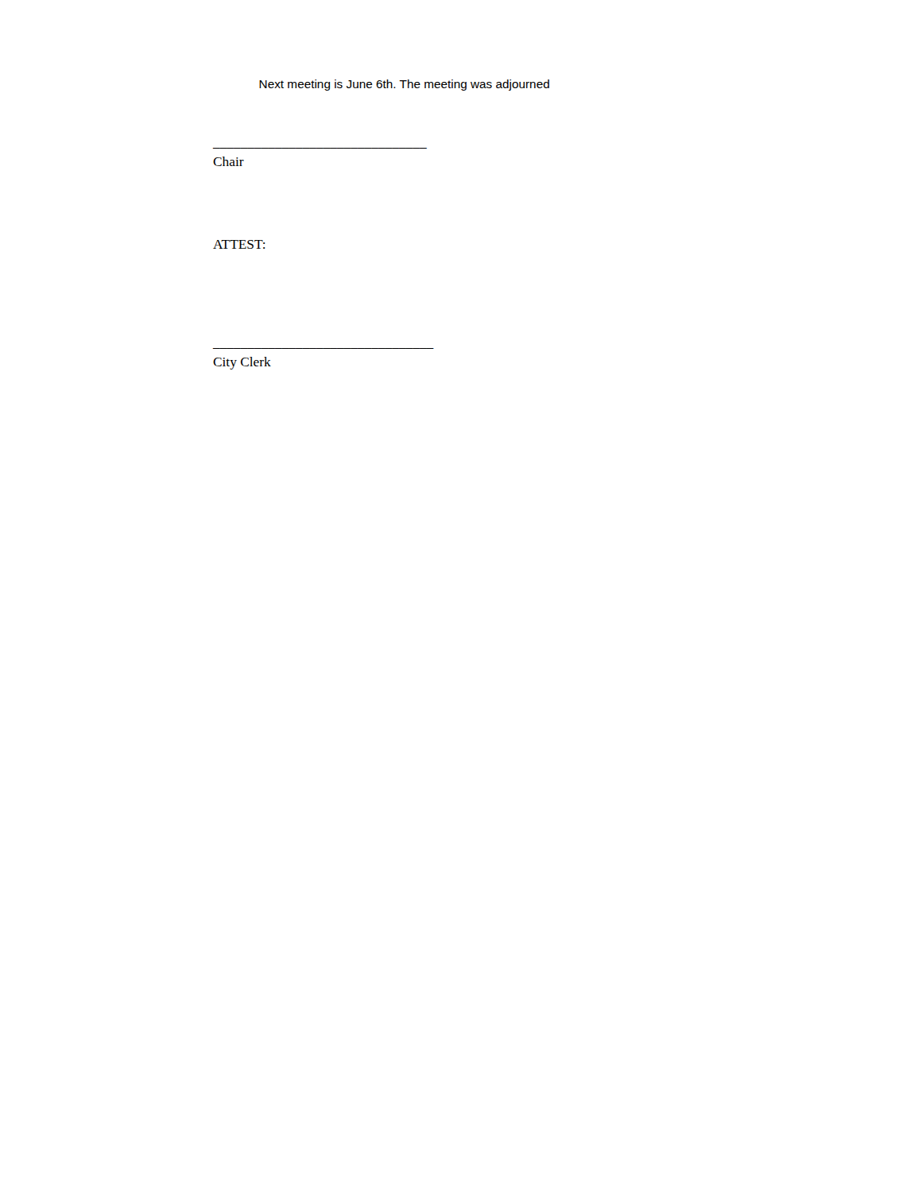Next meeting is June 6th. The meeting was adjourned
_______________________________
Chair
ATTEST:
________________________________
City Clerk